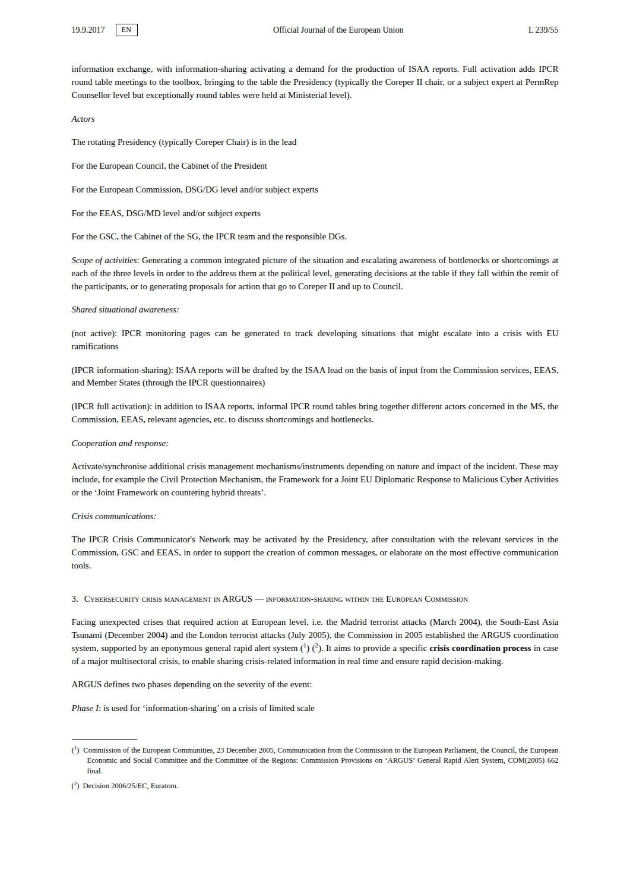19.9.2017 EN Official Journal of the European Union L 239/55
information exchange, with information-sharing activating a demand for the production of ISAA reports. Full activation adds IPCR round table meetings to the toolbox, bringing to the table the Presidency (typically the Coreper II chair, or a subject expert at PermRep Counsellor level but exceptionally round tables were held at Ministerial level).
Actors
The rotating Presidency (typically Coreper Chair) is in the lead
For the European Council, the Cabinet of the President
For the European Commission, DSG/DG level and/or subject experts
For the EEAS, DSG/MD level and/or subject experts
For the GSC, the Cabinet of the SG, the IPCR team and the responsible DGs.
Scope of activities: Generating a common integrated picture of the situation and escalating awareness of bottlenecks or shortcomings at each of the three levels in order to the address them at the political level, generating decisions at the table if they fall within the remit of the participants, or to generating proposals for action that go to Coreper II and up to Council.
Shared situational awareness:
(not active): IPCR monitoring pages can be generated to track developing situations that might escalate into a crisis with EU ramifications
(IPCR information-sharing): ISAA reports will be drafted by the ISAA lead on the basis of input from the Commission services, EEAS, and Member States (through the IPCR questionnaires)
(IPCR full activation): in addition to ISAA reports, informal IPCR round tables bring together different actors concerned in the MS, the Commission, EEAS, relevant agencies, etc. to discuss shortcomings and bottlenecks.
Cooperation and response:
Activate/synchronise additional crisis management mechanisms/instruments depending on nature and impact of the incident. These may include, for example the Civil Protection Mechanism, the Framework for a Joint EU Diplomatic Response to Malicious Cyber Activities or the ‘Joint Framework on countering hybrid threats’.
Crisis communications:
The IPCR Crisis Communicator's Network may be activated by the Presidency, after consultation with the relevant services in the Commission, GSC and EEAS, in order to support the creation of common messages, or elaborate on the most effective communication tools.
3. Cybersecurity crisis management in ARGUS — information-sharing within the European Commission
Facing unexpected crises that required action at European level, i.e. the Madrid terrorist attacks (March 2004), the South-East Asia Tsunami (December 2004) and the London terrorist attacks (July 2005), the Commission in 2005 established the ARGUS coordination system, supported by an eponymous general rapid alert system (1) (2). It aims to provide a specific crisis coordination process in case of a major multisectoral crisis, to enable sharing crisis-related information in real time and ensure rapid decision-making.
ARGUS defines two phases depending on the severity of the event:
Phase I: is used for ‘information-sharing’ on a crisis of limited scale
(1) Commission of the European Communities, 23 December 2005, Communication from the Commission to the European Parliament, the Council, the European Economic and Social Committee and the Committee of the Regions: Commission Provisions on ‘ARGUS’ General Rapid Alert System, COM(2005) 662 final.
(2) Decision 2006/25/EC, Euratom.